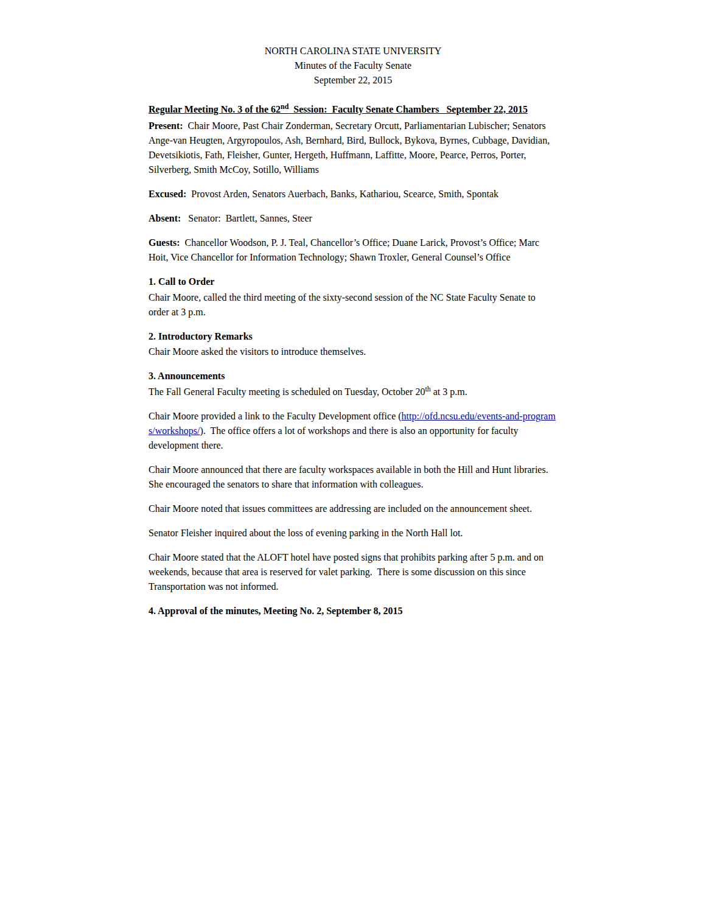NORTH CAROLINA STATE UNIVERSITY
Minutes of the Faculty Senate
September 22, 2015
Regular Meeting No. 3 of the 62nd Session: Faculty Senate Chambers September 22, 2015
Present: Chair Moore, Past Chair Zonderman, Secretary Orcutt, Parliamentarian Lubischer; Senators Ange-van Heugten, Argyropoulos, Ash, Bernhard, Bird, Bullock, Bykova, Byrnes, Cubbage, Davidian, Devetsikiotis, Fath, Fleisher, Gunter, Hergeth, Huffmann, Laffitte, Moore, Pearce, Perros, Porter, Silverberg, Smith McCoy, Sotillo, Williams
Excused: Provost Arden, Senators Auerbach, Banks, Kathariou, Scearce, Smith, Spontak
Absent: Senator: Bartlett, Sannes, Steer
Guests: Chancellor Woodson, P. J. Teal, Chancellor’s Office; Duane Larick, Provost’s Office; Marc Hoit, Vice Chancellor for Information Technology; Shawn Troxler, General Counsel’s Office
1. Call to Order
Chair Moore, called the third meeting of the sixty-second session of the NC State Faculty Senate to order at 3 p.m.
2. Introductory Remarks
Chair Moore asked the visitors to introduce themselves.
3. Announcements
The Fall General Faculty meeting is scheduled on Tuesday, October 20th at 3 p.m.
Chair Moore provided a link to the Faculty Development office (http://ofd.ncsu.edu/events-and-programs/workshops/). The office offers a lot of workshops and there is also an opportunity for faculty development there.
Chair Moore announced that there are faculty workspaces available in both the Hill and Hunt libraries. She encouraged the senators to share that information with colleagues.
Chair Moore noted that issues committees are addressing are included on the announcement sheet.
Senator Fleisher inquired about the loss of evening parking in the North Hall lot.
Chair Moore stated that the ALOFT hotel have posted signs that prohibits parking after 5 p.m. and on weekends, because that area is reserved for valet parking. There is some discussion on this since Transportation was not informed.
4. Approval of the minutes, Meeting No. 2, September 8, 2015